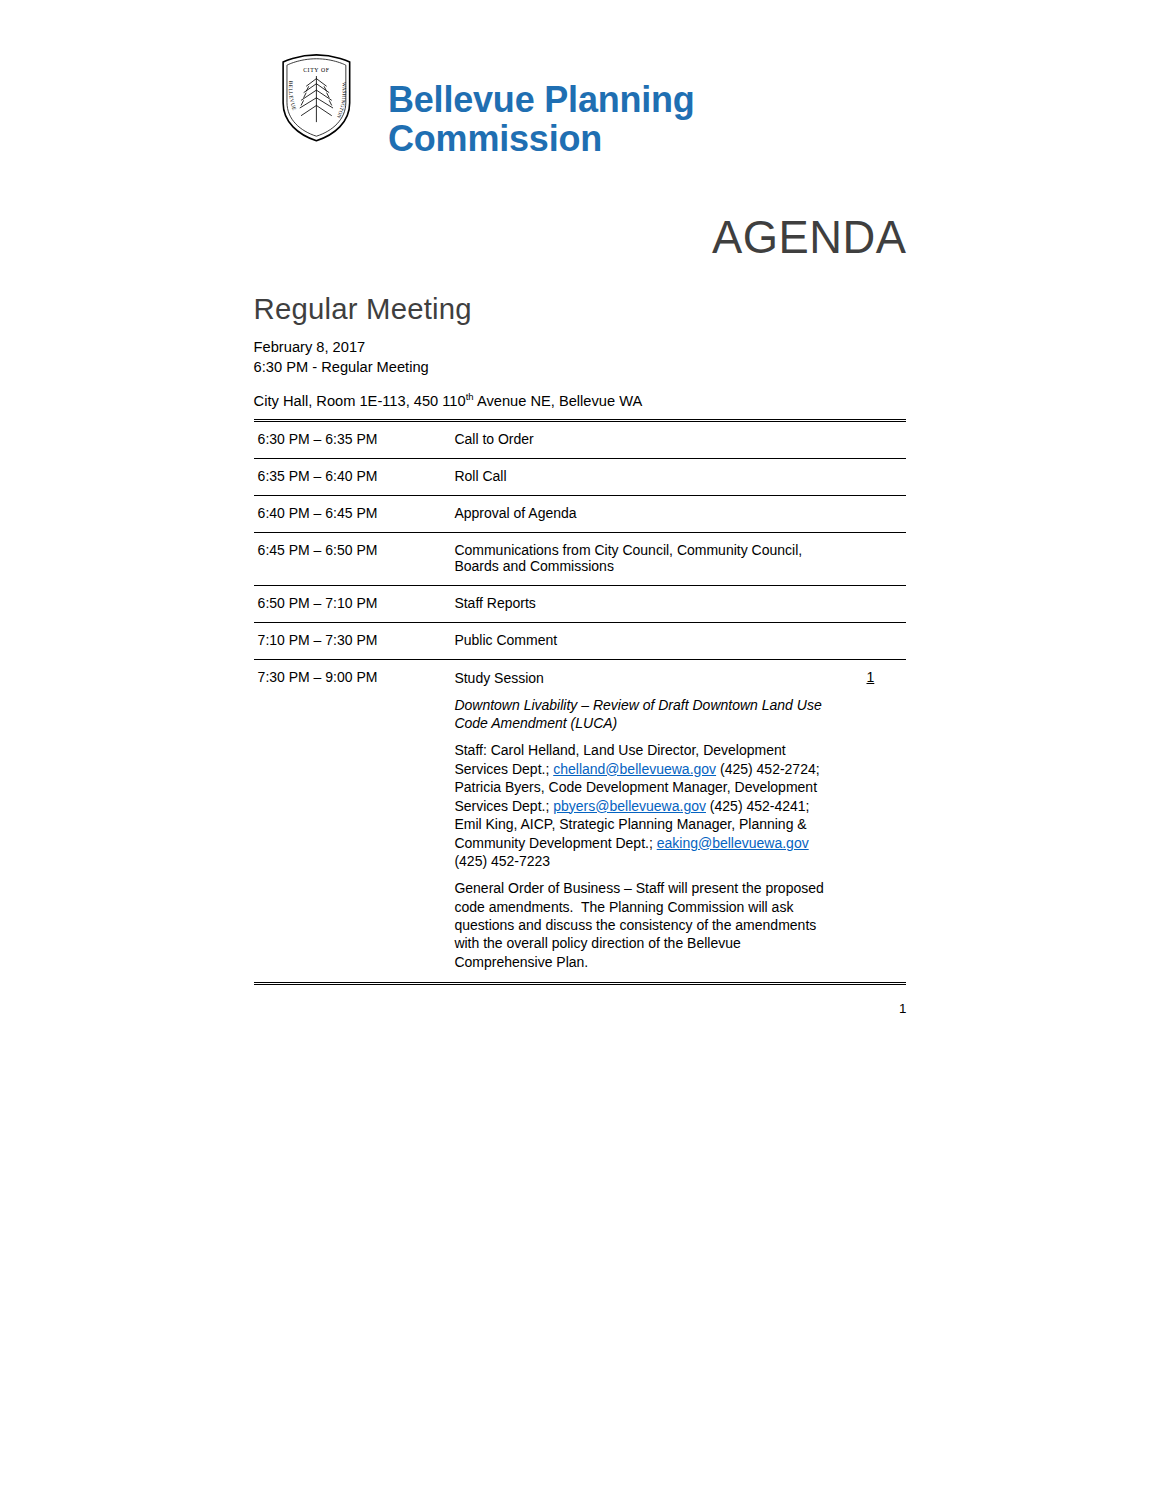CITY OF BELLEVUE WASHINGTON
Bellevue Planning Commission
AGENDA
Regular Meeting
February 8, 2017
6:30 PM - Regular Meeting
City Hall, Room 1E-113, 450 110th Avenue NE, Bellevue WA
| 6:30 PM – 6:35 PM | Call to Order | |
| 6:35 PM – 6:40 PM | Roll Call | |
| 6:40 PM – 6:45 PM | Approval of Agenda | |
| 6:45 PM – 6:50 PM | Communications from City Council, Community Council, Boards and Commissions | |
| 6:50 PM – 7:10 PM | Staff Reports | |
| 7:10 PM – 7:30 PM | Public Comment | |
| 7:30 PM – 9:00 PM | Study Session Downtown Livability – Review of Draft Downtown Land Use Code Amendment (LUCA) Staff: Carol Helland, Land Use Director, Development Services Dept.; chelland@bellevuewa.gov (425) 452-2724; Patricia Byers, Code Development Manager, Development Services Dept.; pbyers@bellevuewa.gov (425) 452-4241; Emil King, AICP, Strategic Planning Manager, Planning & Community Development Dept.; eaking@bellevuewa.gov (425) 452-7223 General Order of Business – Staff will present the proposed code amendments. The Planning Commission will ask questions and discuss the consistency of the amendments with the overall policy direction of the Bellevue Comprehensive Plan. | 1 |
1